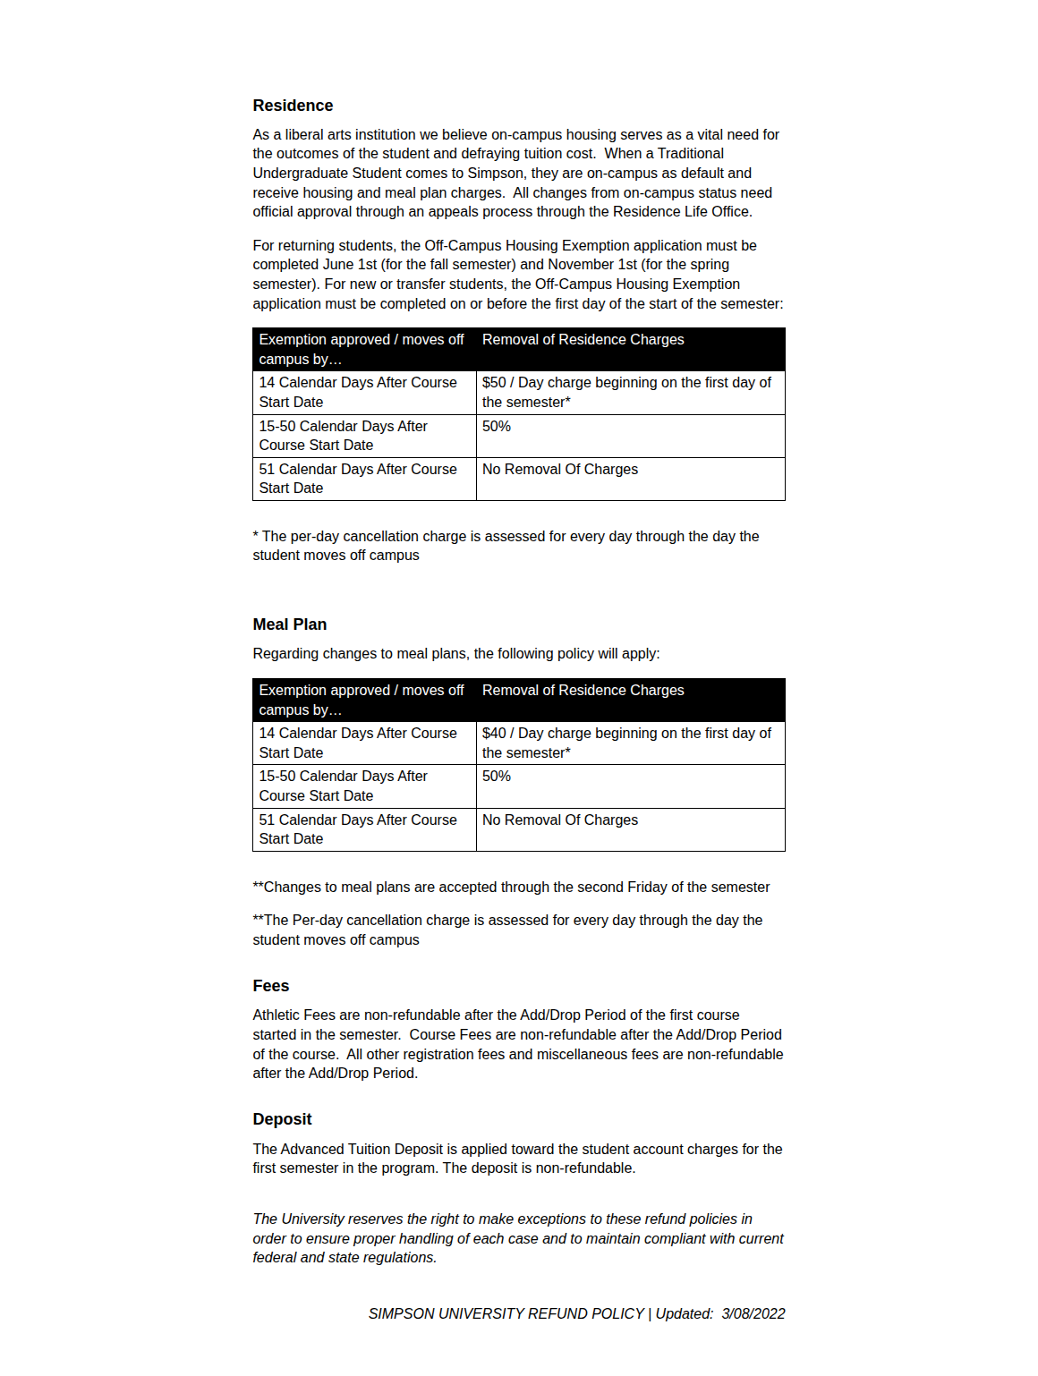Residence
As a liberal arts institution we believe on-campus housing serves as a vital need for the outcomes of the student and defraying tuition cost. When a Traditional Undergraduate Student comes to Simpson, they are on-campus as default and receive housing and meal plan charges. All changes from on-campus status need official approval through an appeals process through the Residence Life Office.
For returning students, the Off-Campus Housing Exemption application must be completed June 1st (for the fall semester) and November 1st (for the spring semester). For new or transfer students, the Off-Campus Housing Exemption application must be completed on or before the first day of the start of the semester:
| Exemption approved / moves off campus by… | Removal of Residence Charges |
| --- | --- |
| 14 Calendar Days After Course Start Date | $50 / Day charge beginning on the first day of the semester* |
| 15-50 Calendar Days After Course Start Date | 50% |
| 51 Calendar Days After Course Start Date | No Removal Of Charges |
* The per-day cancellation charge is assessed for every day through the day the student moves off campus
Meal Plan
Regarding changes to meal plans, the following policy will apply:
| Exemption approved / moves off campus by… | Removal of Residence Charges |
| --- | --- |
| 14 Calendar Days After Course Start Date | $40 / Day charge beginning on the first day of the semester* |
| 15-50 Calendar Days After Course Start Date | 50% |
| 51 Calendar Days After Course Start Date | No Removal Of Charges |
**Changes to meal plans are accepted through the second Friday of the semester
**The Per-day cancellation charge is assessed for every day through the day the student moves off campus
Fees
Athletic Fees are non-refundable after the Add/Drop Period of the first course started in the semester. Course Fees are non-refundable after the Add/Drop Period of the course. All other registration fees and miscellaneous fees are non-refundable after the Add/Drop Period.
Deposit
The Advanced Tuition Deposit is applied toward the student account charges for the first semester in the program. The deposit is non-refundable.
The University reserves the right to make exceptions to these refund policies in order to ensure proper handling of each case and to maintain compliant with current federal and state regulations.
SIMPSON UNIVERSITY REFUND POLICY | Updated: 3/08/2022